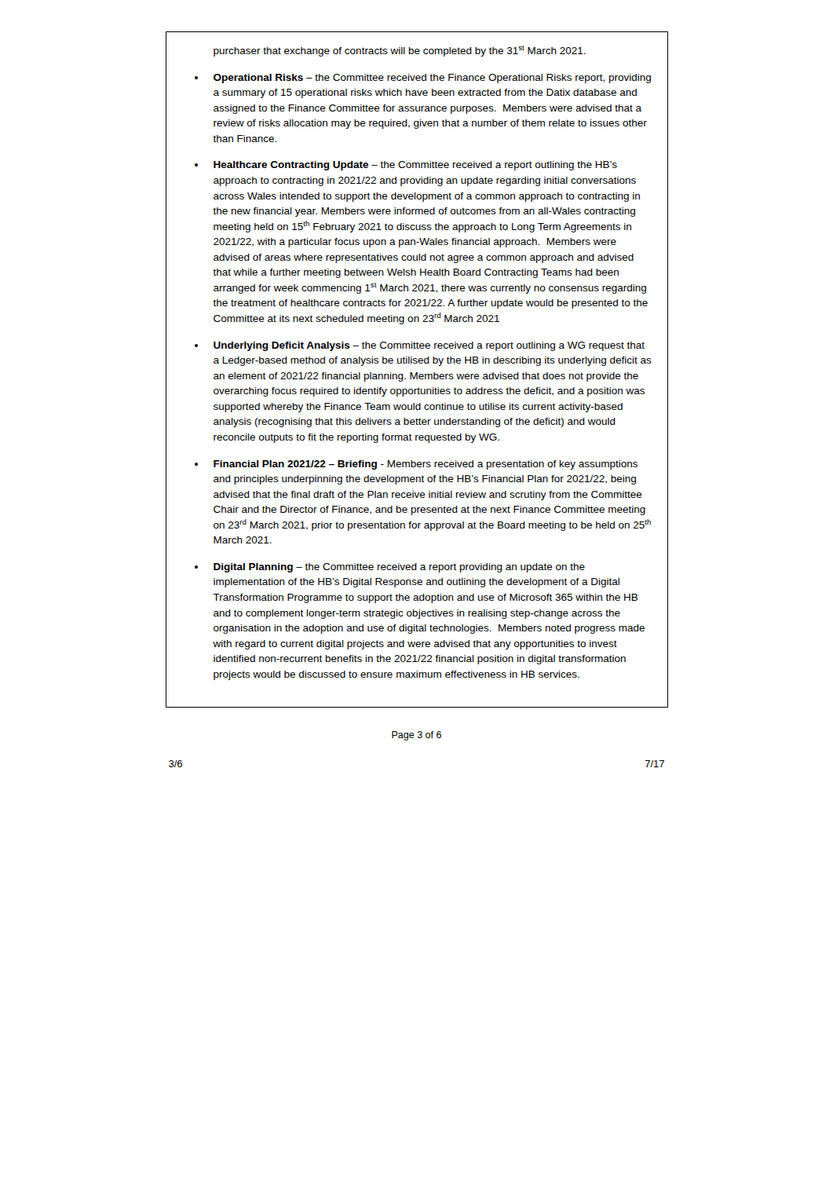purchaser that exchange of contracts will be completed by the 31st March 2021.
Operational Risks – the Committee received the Finance Operational Risks report, providing a summary of 15 operational risks which have been extracted from the Datix database and assigned to the Finance Committee for assurance purposes. Members were advised that a review of risks allocation may be required, given that a number of them relate to issues other than Finance.
Healthcare Contracting Update – the Committee received a report outlining the HB’s approach to contracting in 2021/22 and providing an update regarding initial conversations across Wales intended to support the development of a common approach to contracting in the new financial year. Members were informed of outcomes from an all-Wales contracting meeting held on 15th February 2021 to discuss the approach to Long Term Agreements in 2021/22, with a particular focus upon a pan-Wales financial approach. Members were advised of areas where representatives could not agree a common approach and advised that while a further meeting between Welsh Health Board Contracting Teams had been arranged for week commencing 1st March 2021, there was currently no consensus regarding the treatment of healthcare contracts for 2021/22. A further update would be presented to the Committee at its next scheduled meeting on 23rd March 2021
Underlying Deficit Analysis – the Committee received a report outlining a WG request that a Ledger-based method of analysis be utilised by the HB in describing its underlying deficit as an element of 2021/22 financial planning. Members were advised that does not provide the overarching focus required to identify opportunities to address the deficit, and a position was supported whereby the Finance Team would continue to utilise its current activity-based analysis (recognising that this delivers a better understanding of the deficit) and would reconcile outputs to fit the reporting format requested by WG.
Financial Plan 2021/22 – Briefing - Members received a presentation of key assumptions and principles underpinning the development of the HB’s Financial Plan for 2021/22, being advised that the final draft of the Plan receive initial review and scrutiny from the Committee Chair and the Director of Finance, and be presented at the next Finance Committee meeting on 23rd March 2021, prior to presentation for approval at the Board meeting to be held on 25th March 2021.
Digital Planning – the Committee received a report providing an update on the implementation of the HB’s Digital Response and outlining the development of a Digital Transformation Programme to support the adoption and use of Microsoft 365 within the HB and to complement longer-term strategic objectives in realising step-change across the organisation in the adoption and use of digital technologies. Members noted progress made with regard to current digital projects and were advised that any opportunities to invest identified non-recurrent benefits in the 2021/22 financial position in digital transformation projects would be discussed to ensure maximum effectiveness in HB services.
Page 3 of 6
3/6
7/17